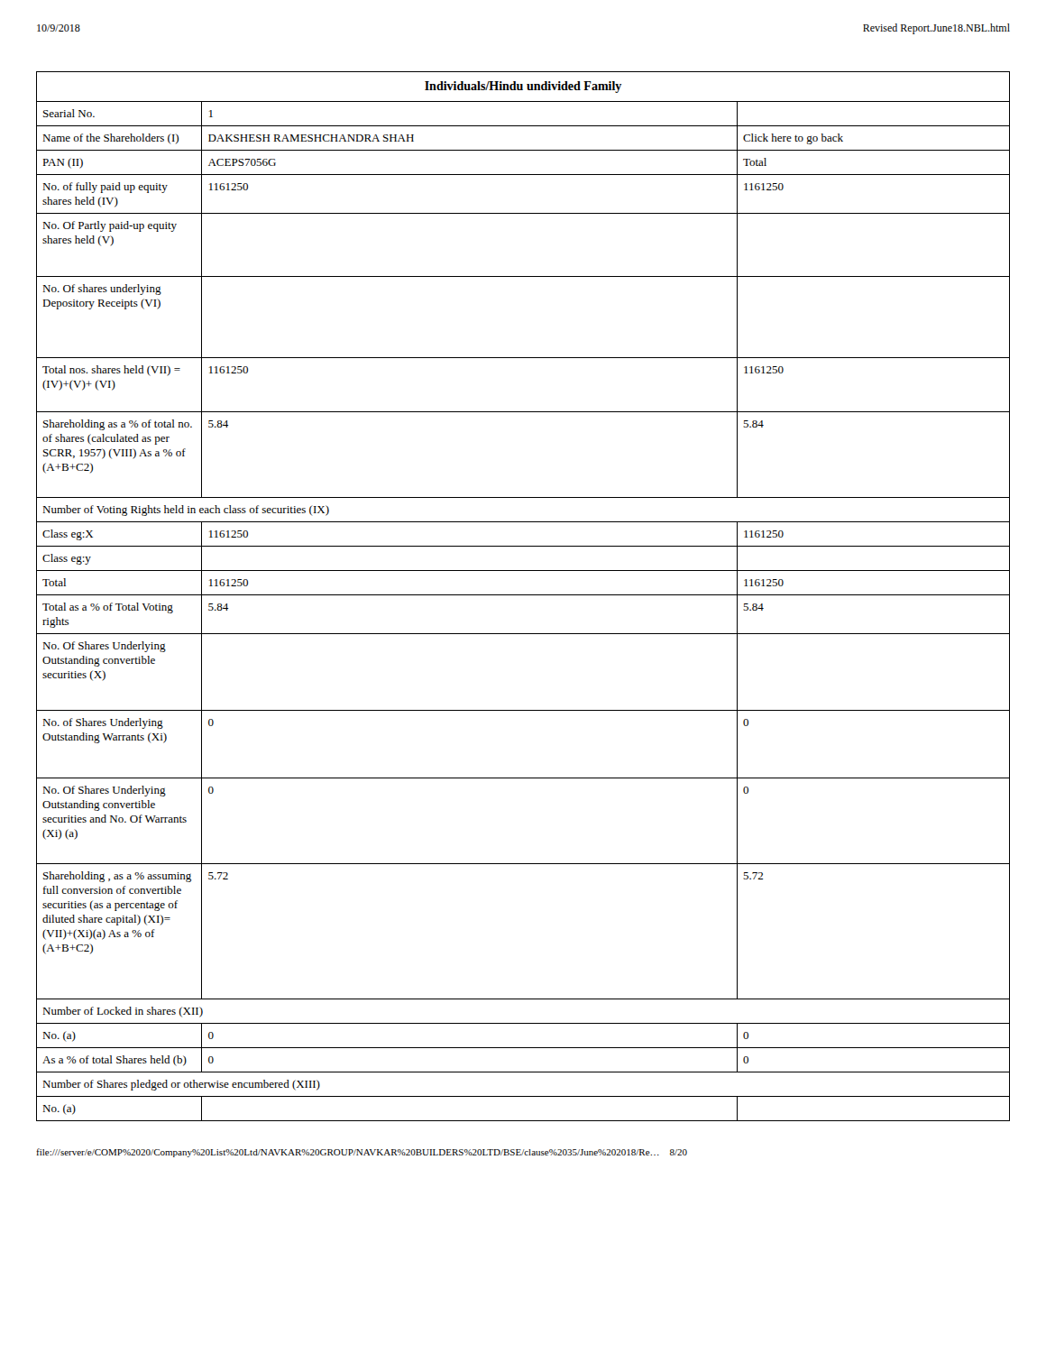10/9/2018 Revised Report.June18.NBL.html
| Individuals/Hindu undivided Family |
| Searial No. | 1 | |
| Name of the Shareholders (I) | DAKSHESH RAMESHCHANDRA SHAH | Click here to go back |
| PAN (II) | ACEPS7056G | Total |
| No. of fully paid up equity shares held (IV) | 1161250 | 1161250 |
| No. Of Partly paid-up equity shares held (V) | | |
| No. Of shares underlying Depository Receipts (VI) | | |
| Total nos. shares held (VII) = (IV)+(V)+ (VI) | 1161250 | 1161250 |
| Shareholding as a % of total no. of shares (calculated as per SCRR, 1957) (VIII) As a % of (A+B+C2) | 5.84 | 5.84 |
| Number of Voting Rights held in each class of securities (IX) |
| Class eg:X | 1161250 | 1161250 |
| Class eg:y | | |
| Total | 1161250 | 1161250 |
| Total as a % of Total Voting rights | 5.84 | 5.84 |
| No. Of Shares Underlying Outstanding convertible securities (X) | | |
| No. of Shares Underlying Outstanding Warrants (Xi) | 0 | 0 |
| No. Of Shares Underlying Outstanding convertible securities and No. Of Warrants (Xi) (a) | 0 | 0 |
| Shareholding , as a % assuming full conversion of convertible securities (as a percentage of diluted share capital) (XI)= (VII)+(Xi)(a) As a % of (A+B+C2) | 5.72 | 5.72 |
| Number of Locked in shares (XII) |
| No. (a) | 0 | 0 |
| As a % of total Shares held (b) | 0 | 0 |
| Number of Shares pledged or otherwise encumbered (XIII) |
| No. (a) | | |
file:///server/e/COMP%2020/Company%20List%20Ltd/NAVKAR%20GROUP/NAVKAR%20BUILDERS%20LTD/BSE/clause%2035/June%202018/Re… 8/20